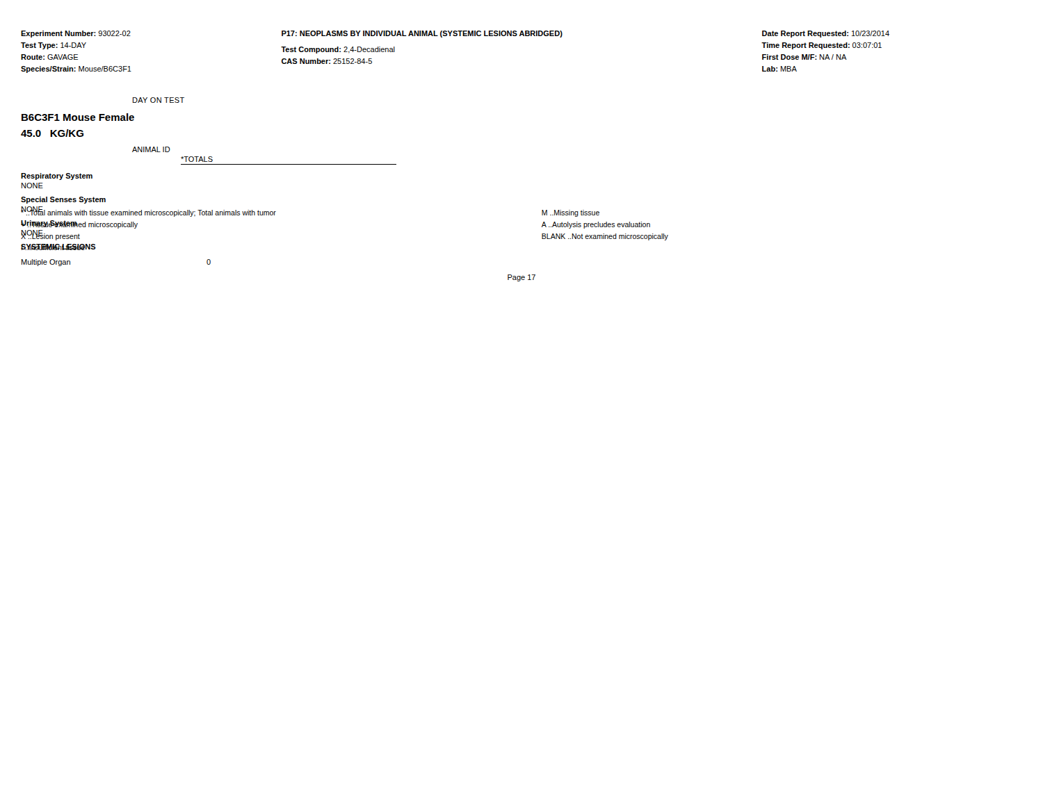Experiment Number: 93022-02
Test Type: 14-DAY
Route: GAVAGE
Species/Strain: Mouse/B6C3F1
P17: NEOPLASMS BY INDIVIDUAL ANIMAL (SYSTEMIC LESIONS ABRIDGED)
Test Compound: 2,4-Decadienal
CAS Number: 25152-84-5
Date Report Requested: 10/23/2014
Time Report Requested: 03:07:01
First Dose M/F: NA / NA
Lab: MBA
DAY ON TEST
B6C3F1 Mouse Female
45.0 KG/KG
ANIMAL ID
*TOTALS
Respiratory System
NONE
Special Senses System
NONE
Urinary System
NONE
SYSTEMIC LESIONS
Multiple Organ
0
* ..Total animals with tissue examined microscopically; Total animals with tumor
M ..Missing tissue
+ ..Tissue examined microscopically
A ..Autolysis precludes evaluation
X ..Lesion present
BLANK ..Not examined microscopically
I ..Insufficient tissue
Page 17